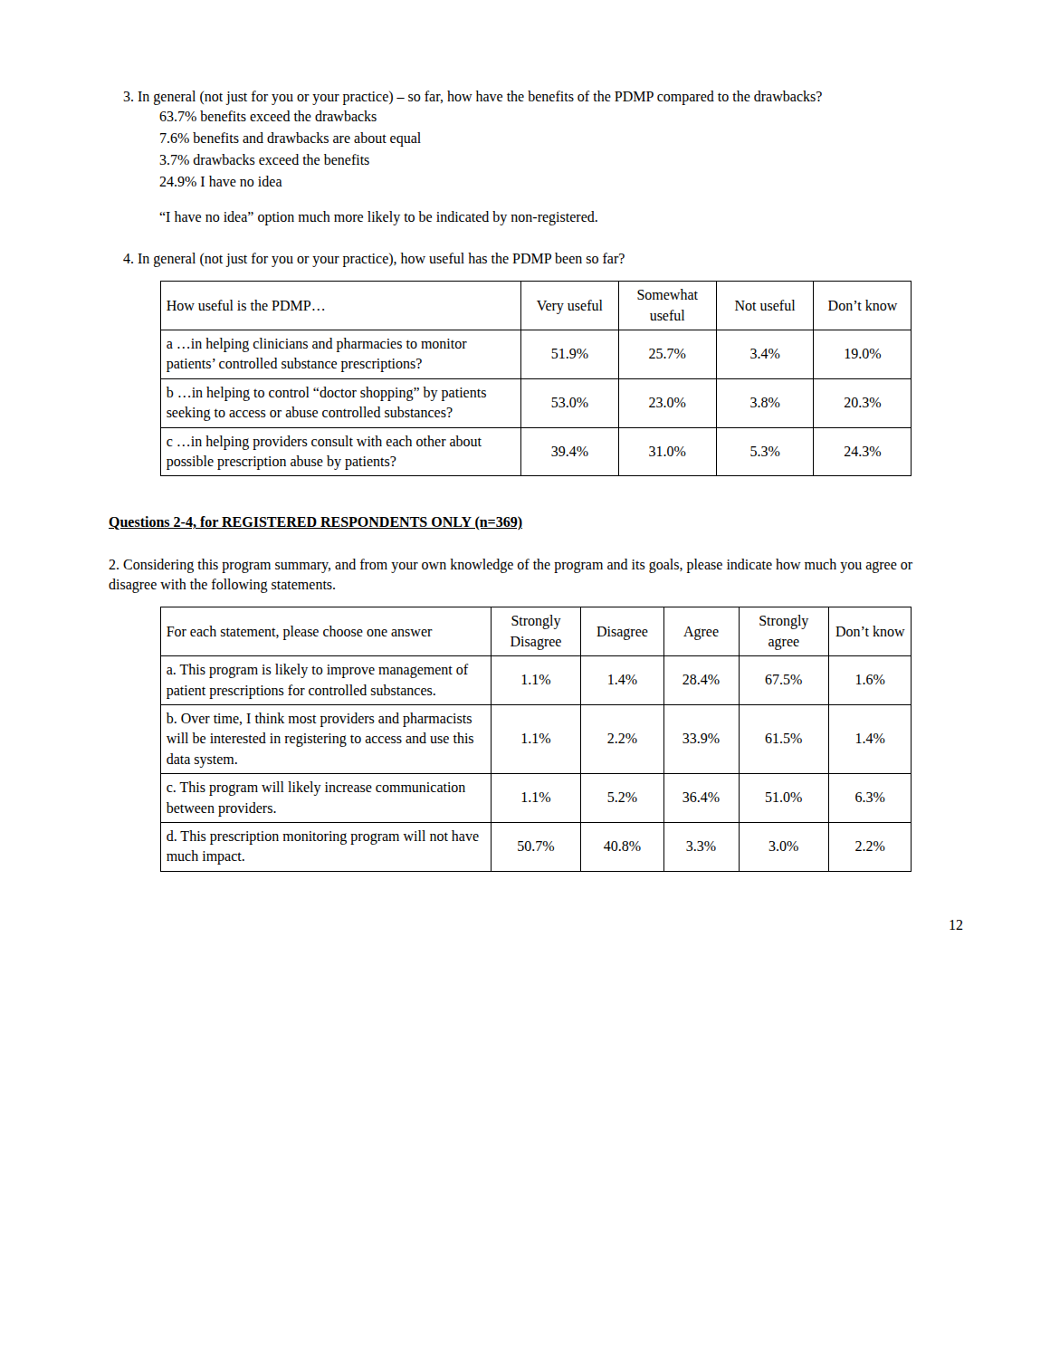3. In general (not just for you or your practice) – so far, how have the benefits of the PDMP compared to the drawbacks?
63.7% benefits exceed the drawbacks
7.6% benefits and drawbacks are about equal
3.7% drawbacks exceed the benefits
24.9% I have no idea
“I have no idea” option much more likely to be indicated by non-registered.
4. In general (not just for you or your practice), how useful has the PDMP been so far?
| How useful is the PDMP… | Very useful | Somewhat useful | Not useful | Don’t know |
| --- | --- | --- | --- | --- |
| a …in helping clinicians and pharmacies to monitor patients’ controlled substance prescriptions? | 51.9% | 25.7% | 3.4% | 19.0% |
| b …in helping to control “doctor shopping” by patients seeking to access or abuse controlled substances? | 53.0% | 23.0% | 3.8% | 20.3% |
| c …in helping providers consult with each other about possible prescription abuse by patients? | 39.4% | 31.0% | 5.3% | 24.3% |
Questions 2-4, for REGISTERED RESPONDENTS ONLY (n=369)
2. Considering this program summary, and from your own knowledge of the program and its goals, please indicate how much you agree or disagree with the following statements.
| For each statement, please choose one answer | Strongly Disagree | Disagree | Agree | Strongly agree | Don’t know |
| --- | --- | --- | --- | --- | --- |
| a. This program is likely to improve management of patient prescriptions for controlled substances. | 1.1% | 1.4% | 28.4% | 67.5% | 1.6% |
| b. Over time, I think most providers and pharmacists will be interested in registering to access and use this data system. | 1.1% | 2.2% | 33.9% | 61.5% | 1.4% |
| c. This program will likely increase communication between providers. | 1.1% | 5.2% | 36.4% | 51.0% | 6.3% |
| d. This prescription monitoring program will not have much impact. | 50.7% | 40.8% | 3.3% | 3.0% | 2.2% |
12